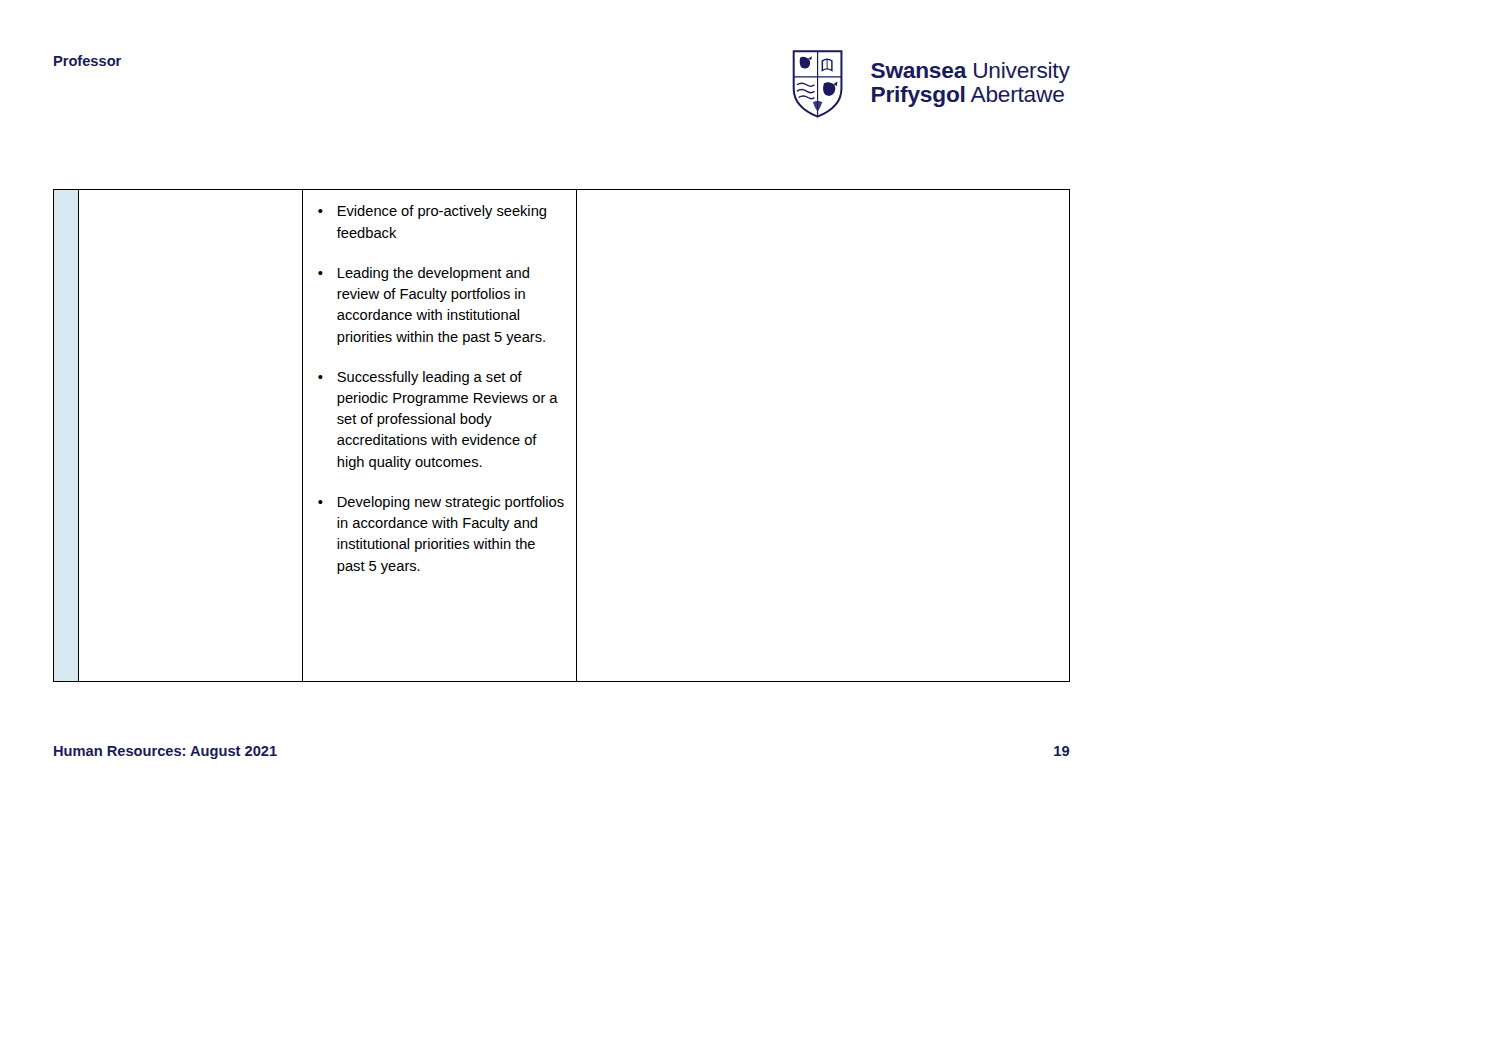Professor
Swansea University
Prifysgol Abertawe
| | | Evidence of pro-actively seeking feedback Leading the development and review of Faculty portfolios in accordance with institutional priorities within the past 5 years. Successfully leading a set of periodic Programme Reviews or a set of professional body accreditations with evidence of high quality outcomes. Developing new strategic portfolios in accordance with Faculty and institutional priorities within the past 5 years. | |
Human Resources: August 2021
19